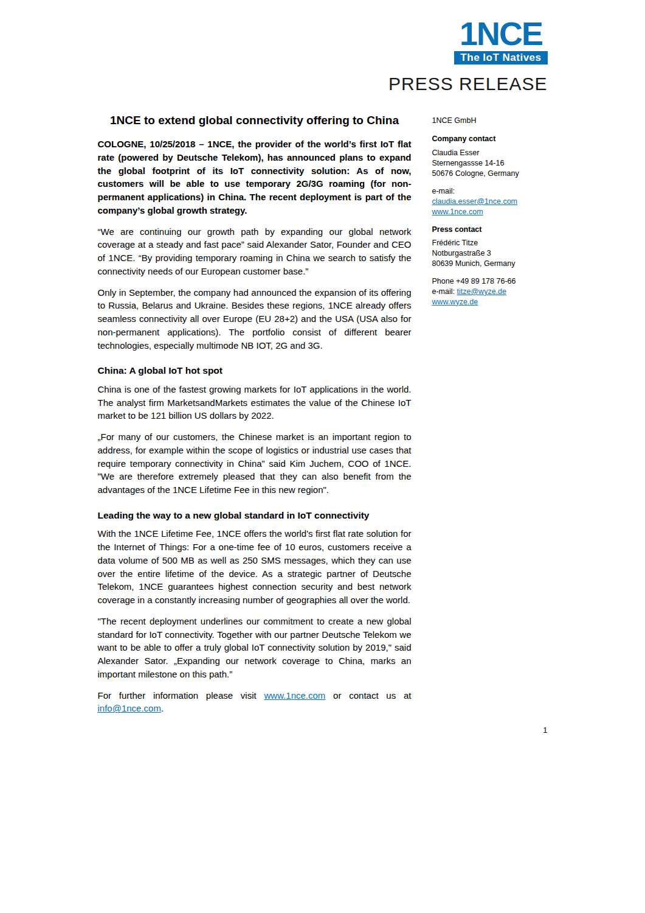1 NCE The IoT Natives
PRESS RELEASE
1NCE to extend global connectivity offering to China
COLOGNE, 10/25/2018 – 1NCE, the provider of the world’s first IoT flat rate (powered by Deutsche Telekom), has announced plans to expand the global footprint of its IoT connectivity solution: As of now, customers will be able to use temporary 2G/3G roaming (for non-permanent applications) in China. The recent deployment is part of the company’s global growth strategy.
“We are continuing our growth path by expanding our global network coverage at a steady and fast pace” said Alexander Sator, Founder and CEO of 1NCE. “By providing temporary roaming in China we search to satisfy the connectivity needs of our European customer base.”
Only in September, the company had announced the expansion of its offering to Russia, Belarus and Ukraine. Besides these regions, 1NCE already offers seamless connectivity all over Europe (EU 28+2) and the USA (USA also for non-permanent applications). The portfolio consist of different bearer technologies, especially multimode NB IOT, 2G and 3G.
China: A global IoT hot spot
China is one of the fastest growing markets for IoT applications in the world. The analyst firm MarketsandMarkets estimates the value of the Chinese IoT market to be 121 billion US dollars by 2022.
„For many of our customers, the Chinese market is an important region to address, for example within the scope of logistics or industrial use cases that require temporary connectivity in China” said Kim Juchem, COO of 1NCE. "We are therefore extremely pleased that they can also benefit from the advantages of the 1NCE Lifetime Fee in this new region".
Leading the way to a new global standard in IoT connectivity
With the 1NCE Lifetime Fee, 1NCE offers the world's first flat rate solution for the Internet of Things: For a one-time fee of 10 euros, customers receive a data volume of 500 MB as well as 250 SMS messages, which they can use over the entire lifetime of the device. As a strategic partner of Deutsche Telekom, 1NCE guarantees highest connection security and best network coverage in a constantly increasing number of geographies all over the world.
"The recent deployment underlines our commitment to create a new global standard for IoT connectivity. Together with our partner Deutsche Telekom we want to be able to offer a truly global IoT connectivity solution by 2019," said Alexander Sator. „Expanding our network coverage to China, marks an important milestone on this path.”
For further information please visit www.1nce.com or contact us at info@1nce.com.
1NCE GmbH
Company contact
Claudia Esser
Sternengassse 14-16
50676 Cologne, Germany
e-mail:
claudia.esser@1nce.com
www.1nce.com
Press contact
Frédéric Titze
Notburgastraße 3
80639 Munich, Germany
Phone +49 89 178 76-66
e-mail: titze@wyze.de
www.wyze.de
1